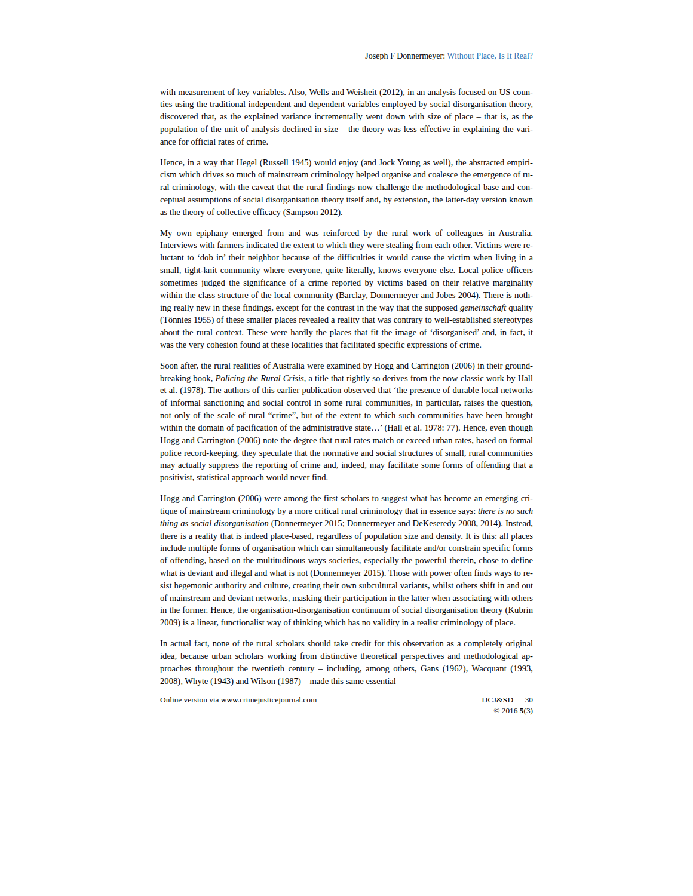Joseph F Donnermeyer: Without Place, Is It Real?
with measurement of key variables. Also, Wells and Weisheit (2012), in an analysis focused on US counties using the traditional independent and dependent variables employed by social disorganisation theory, discovered that, as the explained variance incrementally went down with size of place – that is, as the population of the unit of analysis declined in size – the theory was less effective in explaining the variance for official rates of crime.
Hence, in a way that Hegel (Russell 1945) would enjoy (and Jock Young as well), the abstracted empiricism which drives so much of mainstream criminology helped organise and coalesce the emergence of rural criminology, with the caveat that the rural findings now challenge the methodological base and conceptual assumptions of social disorganisation theory itself and, by extension, the latter-day version known as the theory of collective efficacy (Sampson 2012).
My own epiphany emerged from and was reinforced by the rural work of colleagues in Australia. Interviews with farmers indicated the extent to which they were stealing from each other. Victims were reluctant to ‘dob in’ their neighbor because of the difficulties it would cause the victim when living in a small, tight-knit community where everyone, quite literally, knows everyone else. Local police officers sometimes judged the significance of a crime reported by victims based on their relative marginality within the class structure of the local community (Barclay, Donnermeyer and Jobes 2004). There is nothing really new in these findings, except for the contrast in the way that the supposed gemeinschaft quality (Tönnies 1955) of these smaller places revealed a reality that was contrary to well-established stereotypes about the rural context. These were hardly the places that fit the image of ‘disorganised’ and, in fact, it was the very cohesion found at these localities that facilitated specific expressions of crime.
Soon after, the rural realities of Australia were examined by Hogg and Carrington (2006) in their ground-breaking book, Policing the Rural Crisis, a title that rightly so derives from the now classic work by Hall et al. (1978). The authors of this earlier publication observed that ‘the presence of durable local networks of informal sanctioning and social control in some rural communities, in particular, raises the question, not only of the scale of rural “crime”, but of the extent to which such communities have been brought within the domain of pacification of the administrative state…’ (Hall et al. 1978: 77). Hence, even though Hogg and Carrington (2006) note the degree that rural rates match or exceed urban rates, based on formal police record-keeping, they speculate that the normative and social structures of small, rural communities may actually suppress the reporting of crime and, indeed, may facilitate some forms of offending that a positivist, statistical approach would never find.
Hogg and Carrington (2006) were among the first scholars to suggest what has become an emerging critique of mainstream criminology by a more critical rural criminology that in essence says: there is no such thing as social disorganisation (Donnermeyer 2015; Donnermeyer and DeKeseredy 2008, 2014). Instead, there is a reality that is indeed place-based, regardless of population size and density. It is this: all places include multiple forms of organisation which can simultaneously facilitate and/or constrain specific forms of offending, based on the multitudinous ways societies, especially the powerful therein, chose to define what is deviant and illegal and what is not (Donnermeyer 2015). Those with power often finds ways to resist hegemonic authority and culture, creating their own subcultural variants, whilst others shift in and out of mainstream and deviant networks, masking their participation in the latter when associating with others in the former. Hence, the organisation-disorganisation continuum of social disorganisation theory (Kubrin 2009) is a linear, functionalist way of thinking which has no validity in a realist criminology of place.
In actual fact, none of the rural scholars should take credit for this observation as a completely original idea, because urban scholars working from distinctive theoretical perspectives and methodological approaches throughout the twentieth century – including, among others, Gans (1962), Wacquant (1993, 2008), Whyte (1943) and Wilson (1987) – made this same essential
Online version via www.crimejusticejournal.com
IJCJ&SD 30
© 2016 5(3)